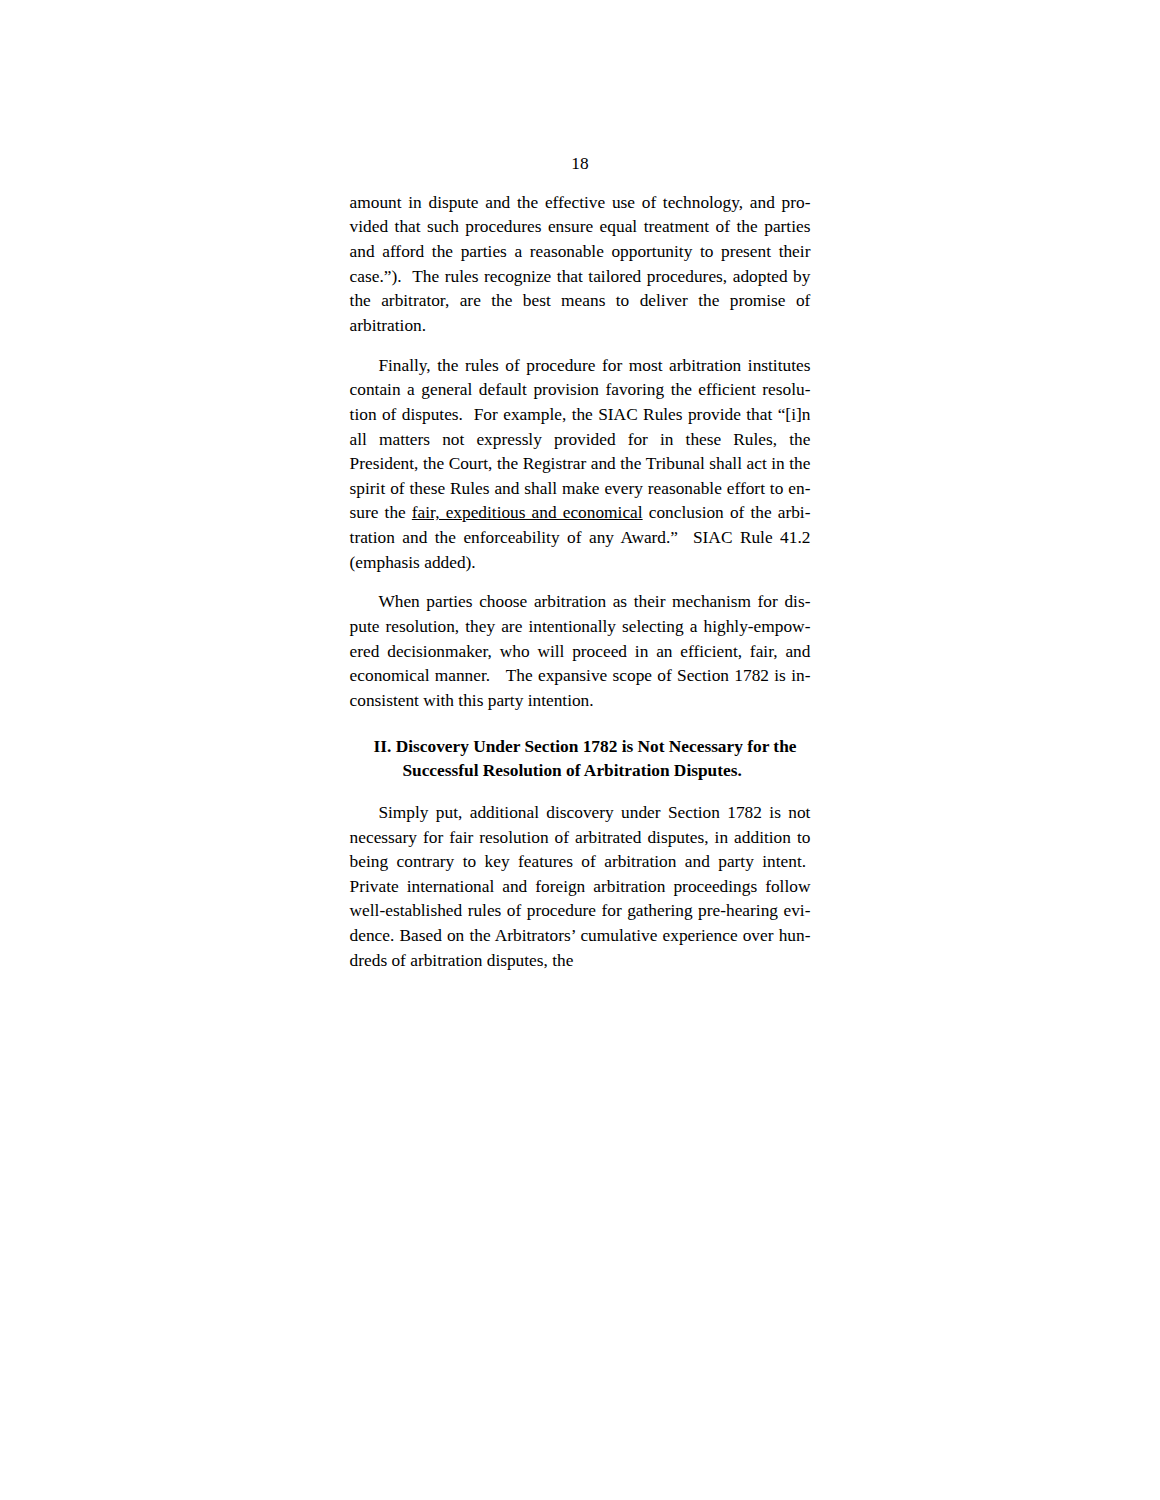18
amount in dispute and the effective use of technology, and provided that such procedures ensure equal treatment of the parties and afford the parties a reasonable opportunity to present their case.”). The rules recognize that tailored procedures, adopted by the arbitrator, are the best means to deliver the promise of arbitration.
Finally, the rules of procedure for most arbitration institutes contain a general default provision favoring the efficient resolution of disputes. For example, the SIAC Rules provide that “[i]n all matters not expressly provided for in these Rules, the President, the Court, the Registrar and the Tribunal shall act in the spirit of these Rules and shall make every reasonable effort to ensure the fair, expeditious and economical conclusion of the arbitration and the enforceability of any Award.” SIAC Rule 41.2 (emphasis added).
When parties choose arbitration as their mechanism for dispute resolution, they are intentionally selecting a highly-empowered decisionmaker, who will proceed in an efficient, fair, and economical manner. The expansive scope of Section 1782 is inconsistent with this party intention.
II. Discovery Under Section 1782 is Not Necessary for the Successful Resolution of Arbitration Disputes.
Simply put, additional discovery under Section 1782 is not necessary for fair resolution of arbitrated disputes, in addition to being contrary to key features of arbitration and party intent. Private international and foreign arbitration proceedings follow well-established rules of procedure for gathering pre-hearing evidence. Based on the Arbitrators’ cumulative experience over hundreds of arbitration disputes, the